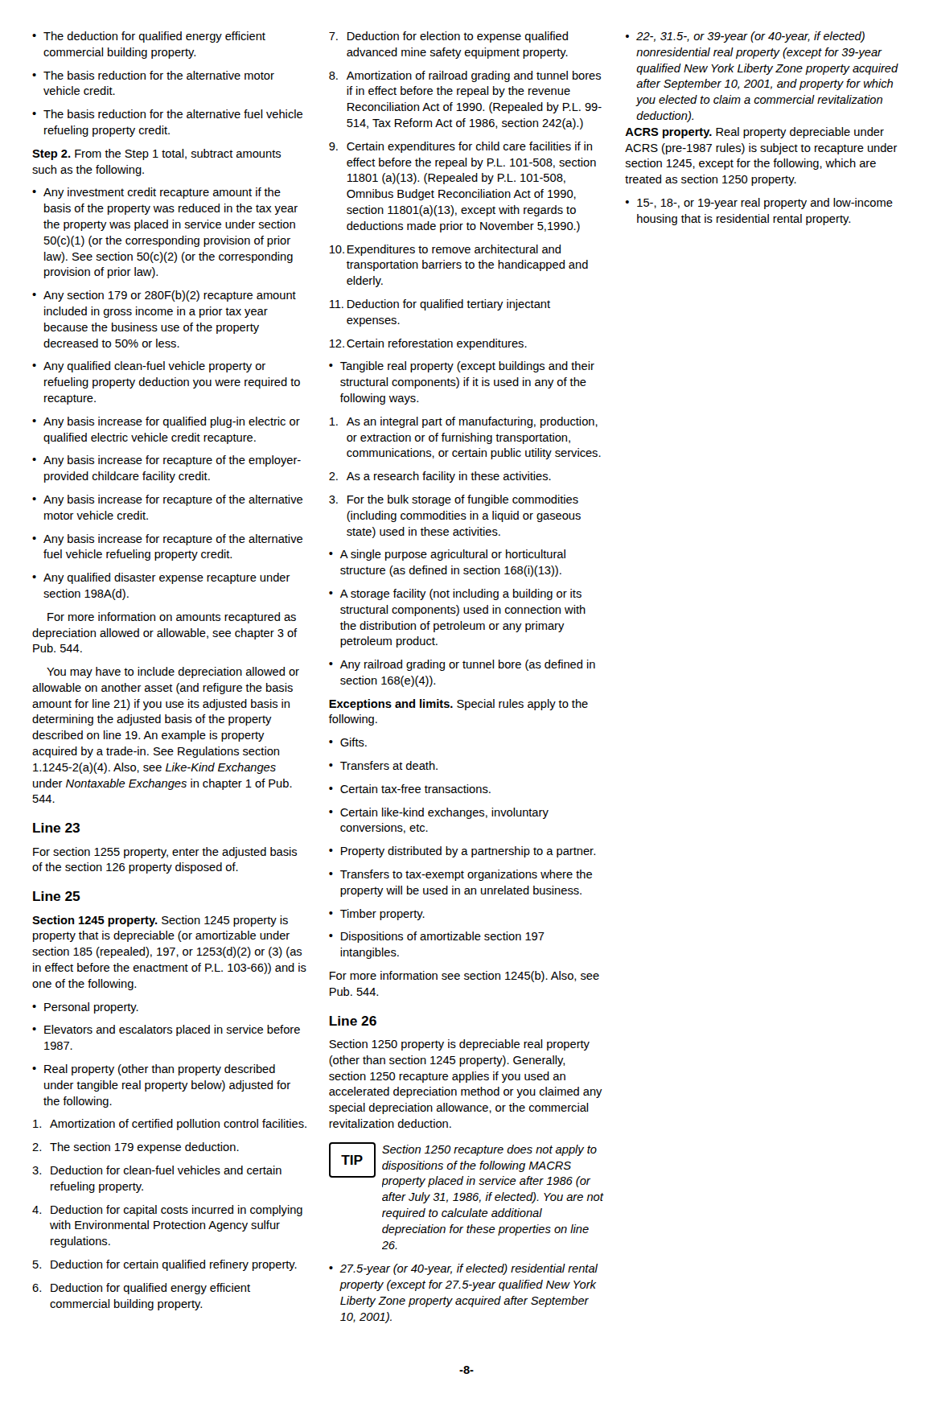The deduction for qualified energy efficient commercial building property.
The basis reduction for the alternative motor vehicle credit.
The basis reduction for the alternative fuel vehicle refueling property credit.
Step 2. From the Step 1 total, subtract amounts such as the following.
Any investment credit recapture amount if the basis of the property was reduced in the tax year the property was placed in service under section 50(c)(1) (or the corresponding provision of prior law). See section 50(c)(2) (or the corresponding provision of prior law).
Any section 179 or 280F(b)(2) recapture amount included in gross income in a prior tax year because the business use of the property decreased to 50% or less.
Any qualified clean-fuel vehicle property or refueling property deduction you were required to recapture.
Any basis increase for qualified plug-in electric or qualified electric vehicle credit recapture.
Any basis increase for recapture of the employer-provided childcare facility credit.
Any basis increase for recapture of the alternative motor vehicle credit.
Any basis increase for recapture of the alternative fuel vehicle refueling property credit.
Any qualified disaster expense recapture under section 198A(d).
For more information on amounts recaptured as depreciation allowed or allowable, see chapter 3 of Pub. 544.
You may have to include depreciation allowed or allowable on another asset (and refigure the basis amount for line 21) if you use its adjusted basis in determining the adjusted basis of the property described on line 19. An example is property acquired by a trade-in. See Regulations section 1.1245-2(a)(4). Also, see Like-Kind Exchanges under Nontaxable Exchanges in chapter 1 of Pub. 544.
Line 23
For section 1255 property, enter the adjusted basis of the section 126 property disposed of.
Line 25
Section 1245 property. Section 1245 property is property that is depreciable (or amortizable under section 185 (repealed), 197, or 1253(d)(2) or (3) (as in effect before the enactment of P.L. 103-66)) and is one of the following.
Personal property.
Elevators and escalators placed in service before 1987.
Real property (other than property described under tangible real property below) adjusted for the following.
1. Amortization of certified pollution control facilities.
2. The section 179 expense deduction.
3. Deduction for clean-fuel vehicles and certain refueling property.
4. Deduction for capital costs incurred in complying with Environmental Protection Agency sulfur regulations.
5. Deduction for certain qualified refinery property.
6. Deduction for qualified energy efficient commercial building property.
7. Deduction for election to expense qualified advanced mine safety equipment property.
8. Amortization of railroad grading and tunnel bores if in effect before the repeal by the revenue Reconciliation Act of 1990. (Repealed by P.L. 99-514, Tax Reform Act of 1986, section 242(a).)
9. Certain expenditures for child care facilities if in effect before the repeal by P.L. 101-508, section 11801 (a)(13). (Repealed by P.L. 101-508, Omnibus Budget Reconciliation Act of 1990, section 11801(a)(13), except with regards to deductions made prior to November 5,1990.)
10. Expenditures to remove architectural and transportation barriers to the handicapped and elderly.
11. Deduction for qualified tertiary injectant expenses.
12. Certain reforestation expenditures.
Tangible real property (except buildings and their structural components) if it is used in any of the following ways.
1. As an integral part of manufacturing, production, or extraction or of furnishing transportation, communications, or certain public utility services.
2. As a research facility in these activities.
3. For the bulk storage of fungible commodities (including commodities in a liquid or gaseous state) used in these activities.
A single purpose agricultural or horticultural structure (as defined in section 168(i)(13)).
A storage facility (not including a building or its structural components) used in connection with the distribution of petroleum or any primary petroleum product.
Any railroad grading or tunnel bore (as defined in section 168(e)(4)).
Exceptions and limits. Special rules apply to the following.
Gifts.
Transfers at death.
Certain tax-free transactions.
Certain like-kind exchanges, involuntary conversions, etc.
Property distributed by a partnership to a partner.
Transfers to tax-exempt organizations where the property will be used in an unrelated business.
Timber property.
Dispositions of amortizable section 197 intangibles.
For more information see section 1245(b). Also, see Pub. 544.
Line 26
Section 1250 property is depreciable real property (other than section 1245 property). Generally, section 1250 recapture applies if you used an accelerated depreciation method or you claimed any special depreciation allowance, or the commercial revitalization deduction.
TIP
Section 1250 recapture does not apply to dispositions of the following MACRS property placed in service after 1986 (or after July 31, 1986, if elected). You are not required to calculate additional depreciation for these properties on line 26.
27.5-year (or 40-year, if elected) residential rental property (except for 27.5-year qualified New York Liberty Zone property acquired after September 10, 2001).
22-, 31.5-, or 39-year (or 40-year, if elected) nonresidential real property (except for 39-year qualified New York Liberty Zone property acquired after September 10, 2001, and property for which you elected to claim a commercial revitalization deduction).
ACRS property. Real property depreciable under ACRS (pre-1987 rules) is subject to recapture under section 1245, except for the following, which are treated as section 1250 property.
15-, 18-, or 19-year real property and low-income housing that is residential rental property.
-8-